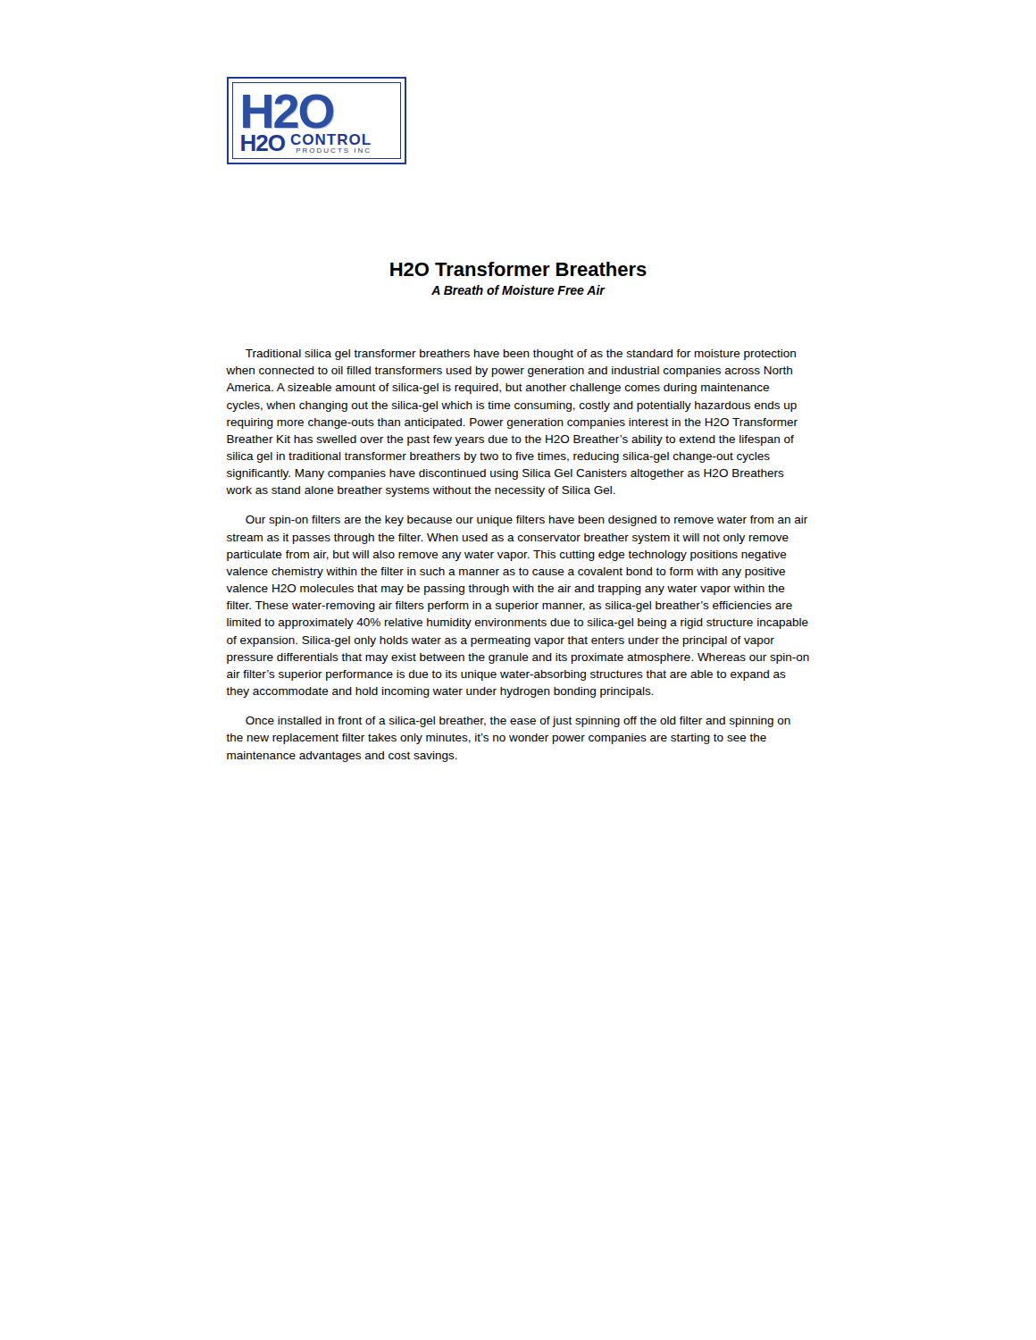H2O
H2O CONTROL PRODUCTS INC
H2O Transformer Breathers
A Breath of Moisture Free Air
Traditional silica gel transformer breathers have been thought of as the standard for moisture protection when connected to oil filled transformers used by power generation and industrial companies across North America. A sizeable amount of silica-gel is required, but another challenge comes during maintenance cycles, when changing out the silica-gel which is time consuming, costly and potentially hazardous ends up requiring more change-outs than anticipated. Power generation companies interest in the H2O Transformer Breather Kit has swelled over the past few years due to the H2O Breather’s ability to extend the lifespan of silica gel in traditional transformer breathers by two to five times, reducing silica-gel change-out cycles significantly. Many companies have discontinued using Silica Gel Canisters altogether as H2O Breathers work as stand alone breather systems without the necessity of Silica Gel.
Our spin-on filters are the key because our unique filters have been designed to remove water from an air stream as it passes through the filter. When used as a conservator breather system it will not only remove particulate from air, but will also remove any water vapor. This cutting edge technology positions negative valence chemistry within the filter in such a manner as to cause a covalent bond to form with any positive valence H2O molecules that may be passing through with the air and trapping any water vapor within the filter. These water-removing air filters perform in a superior manner, as silica-gel breather’s efficiencies are limited to approximately 40% relative humidity environments due to silica-gel being a rigid structure incapable of expansion. Silica-gel only holds water as a permeating vapor that enters under the principal of vapor pressure differentials that may exist between the granule and its proximate atmosphere. Whereas our spin-on air filter’s superior performance is due to its unique water-absorbing structures that are able to expand as they accommodate and hold incoming water under hydrogen bonding principals.
Once installed in front of a silica-gel breather, the ease of just spinning off the old filter and spinning on the new replacement filter takes only minutes, it’s no wonder power companies are starting to see the maintenance advantages and cost savings.